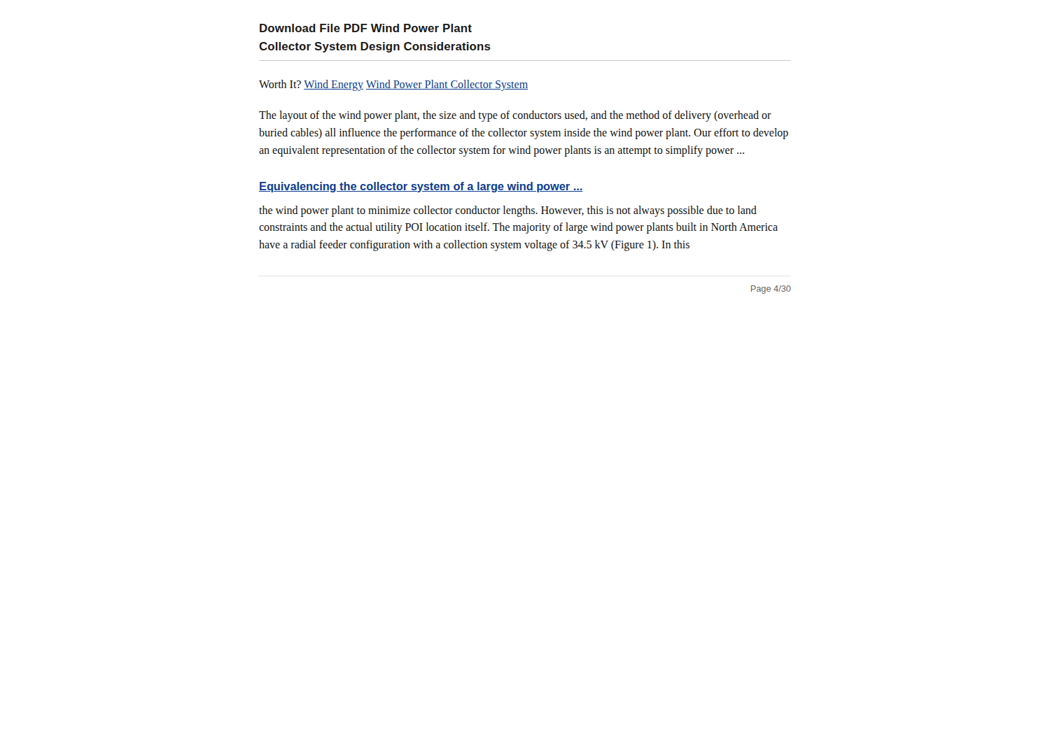Download File PDF Wind Power Plant Collector System Design Considerations
Worth It? Wind Energy Wind Power Plant Collector System
The layout of the wind power plant, the size and type of conductors used, and the method of delivery (overhead or buried cables) all influence the performance of the collector system inside the wind power plant. Our effort to develop an equivalent representation of the collector system for wind power plants is an attempt to simplify power ...
Equivalencing the collector system of a large wind power ...
the wind power plant to minimize collector conductor lengths. However, this is not always possible due to land constraints and the actual utility POI location itself. The majority of large wind power plants built in North America have a radial feeder configuration with a collection system voltage of 34.5 kV (Figure 1). In this
Page 4/30